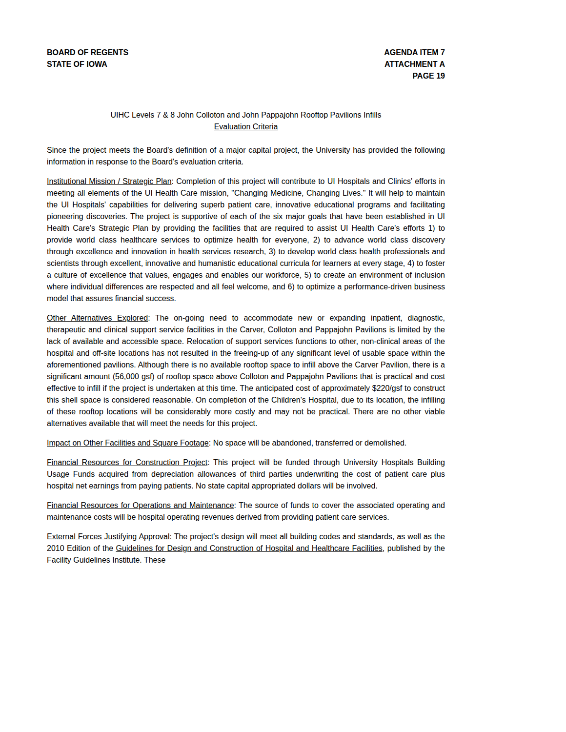BOARD OF REGENTS
STATE OF IOWA
AGENDA ITEM 7
ATTACHMENT A
PAGE 19
UIHC Levels 7 & 8 John Colloton and John Pappajohn Rooftop Pavilions Infills
Evaluation Criteria
Since the project meets the Board's definition of a major capital project, the University has provided the following information in response to the Board's evaluation criteria.
Institutional Mission / Strategic Plan: Completion of this project will contribute to UI Hospitals and Clinics' efforts in meeting all elements of the UI Health Care mission, "Changing Medicine, Changing Lives." It will help to maintain the UI Hospitals' capabilities for delivering superb patient care, innovative educational programs and facilitating pioneering discoveries. The project is supportive of each of the six major goals that have been established in UI Health Care's Strategic Plan by providing the facilities that are required to assist UI Health Care's efforts 1) to provide world class healthcare services to optimize health for everyone, 2) to advance world class discovery through excellence and innovation in health services research, 3) to develop world class health professionals and scientists through excellent, innovative and humanistic educational curricula for learners at every stage, 4) to foster a culture of excellence that values, engages and enables our workforce, 5) to create an environment of inclusion where individual differences are respected and all feel welcome, and 6) to optimize a performance-driven business model that assures financial success.
Other Alternatives Explored: The on-going need to accommodate new or expanding inpatient, diagnostic, therapeutic and clinical support service facilities in the Carver, Colloton and Pappajohn Pavilions is limited by the lack of available and accessible space. Relocation of support services functions to other, non-clinical areas of the hospital and off-site locations has not resulted in the freeing-up of any significant level of usable space within the aforementioned pavilions. Although there is no available rooftop space to infill above the Carver Pavilion, there is a significant amount (56,000 gsf) of rooftop space above Colloton and Pappajohn Pavilions that is practical and cost effective to infill if the project is undertaken at this time. The anticipated cost of approximately $220/gsf to construct this shell space is considered reasonable. On completion of the Children's Hospital, due to its location, the infilling of these rooftop locations will be considerably more costly and may not be practical. There are no other viable alternatives available that will meet the needs for this project.
Impact on Other Facilities and Square Footage: No space will be abandoned, transferred or demolished.
Financial Resources for Construction Project: This project will be funded through University Hospitals Building Usage Funds acquired from depreciation allowances of third parties underwriting the cost of patient care plus hospital net earnings from paying patients. No state capital appropriated dollars will be involved.
Financial Resources for Operations and Maintenance: The source of funds to cover the associated operating and maintenance costs will be hospital operating revenues derived from providing patient care services.
External Forces Justifying Approval: The project's design will meet all building codes and standards, as well as the 2010 Edition of the Guidelines for Design and Construction of Hospital and Healthcare Facilities, published by the Facility Guidelines Institute. These